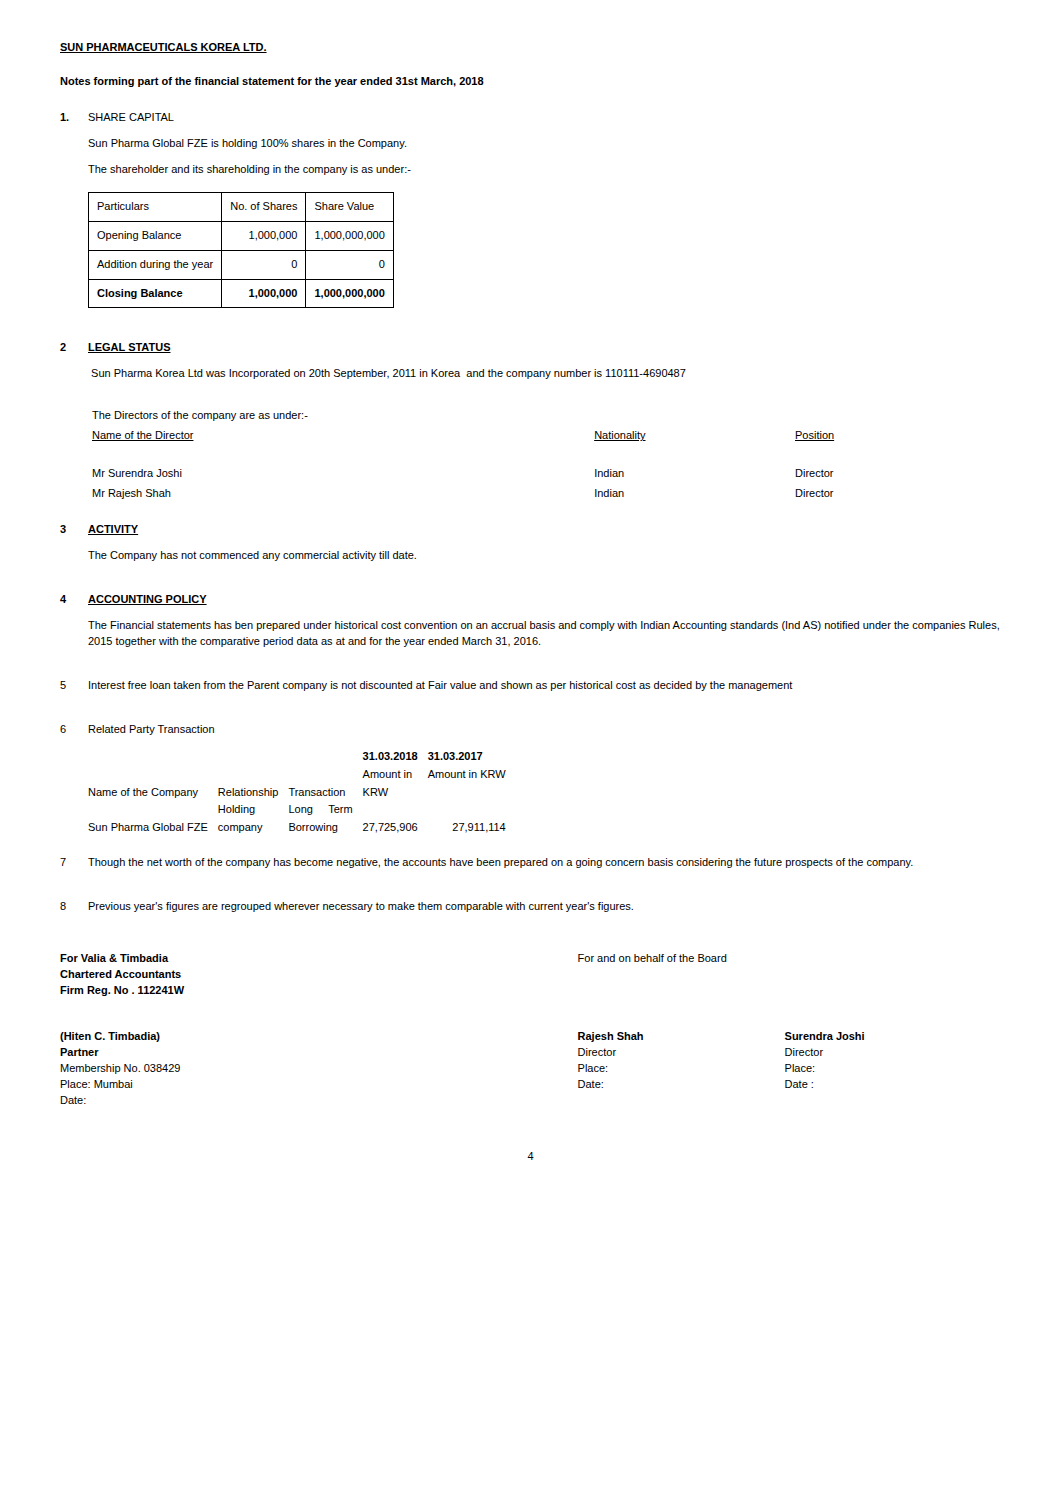SUN PHARMACEUTICALS KOREA LTD.
Notes forming part of the financial statement for the year ended 31st March, 2018
1.
SHARE CAPITAL
Sun Pharma Global FZE is holding 100% shares in the Company.
The shareholder and its shareholding in the company is as under:-
| Particulars | No. of Shares | Share Value |
| Opening Balance | 1,000,000 | 1,000,000,000 |
| Addition during the year | 0 | 0 |
| Closing Balance | 1,000,000 | 1,000,000,000 |
2
LEGAL STATUS
Sun Pharma Korea Ltd was Incorporated on 20th September, 2011 in Korea and the company number is 110111-4690487
| The Directors of the company are as under:- | | |
| Name of the Director | Nationality | Position |
| Mr Surendra Joshi | Indian | Director |
| Mr Rajesh Shah | Indian | Director |
3
ACTIVITY
The Company has not commenced any commercial activity till date.
4
ACCOUNTING POLICY
The Financial statements has ben prepared under historical cost convention on an accrual basis and comply with Indian Accounting standards (Ind AS) notified under the companies Rules, 2015 together with the comparative period data as at and for the year ended March 31, 2016.
5
Interest free loan taken from the Parent company is not discounted at Fair value and shown as per historical cost as decided by the management
6
Related Party Transaction
| | | | 31.03.2018 | 31.03.2017 |
| | | | Amount in | Amount in KRW |
| Name of the Company | Relationship | Transaction | KRW | |
| | Holding | Long Term | | |
| Sun Pharma Global FZE | company | Borrowing | 27,725,906 | 27,911,114 |
7
Though the net worth of the company has become negative, the accounts have been prepared on a going concern basis considering the future prospects of the company.
8
Previous year's figures are regrouped wherever necessary to make them comparable with current year's figures.
| For Valia & Timbadia Chartered Accountants Firm Reg. No . 112241W | For and on behalf of the Board |
| (Hiten C. Timbadia) Partner Membership No. 038429 Place: Mumbai Date: | Rajesh Shah Director Place: Date: | Surendra Joshi Director Place: Date : |
4